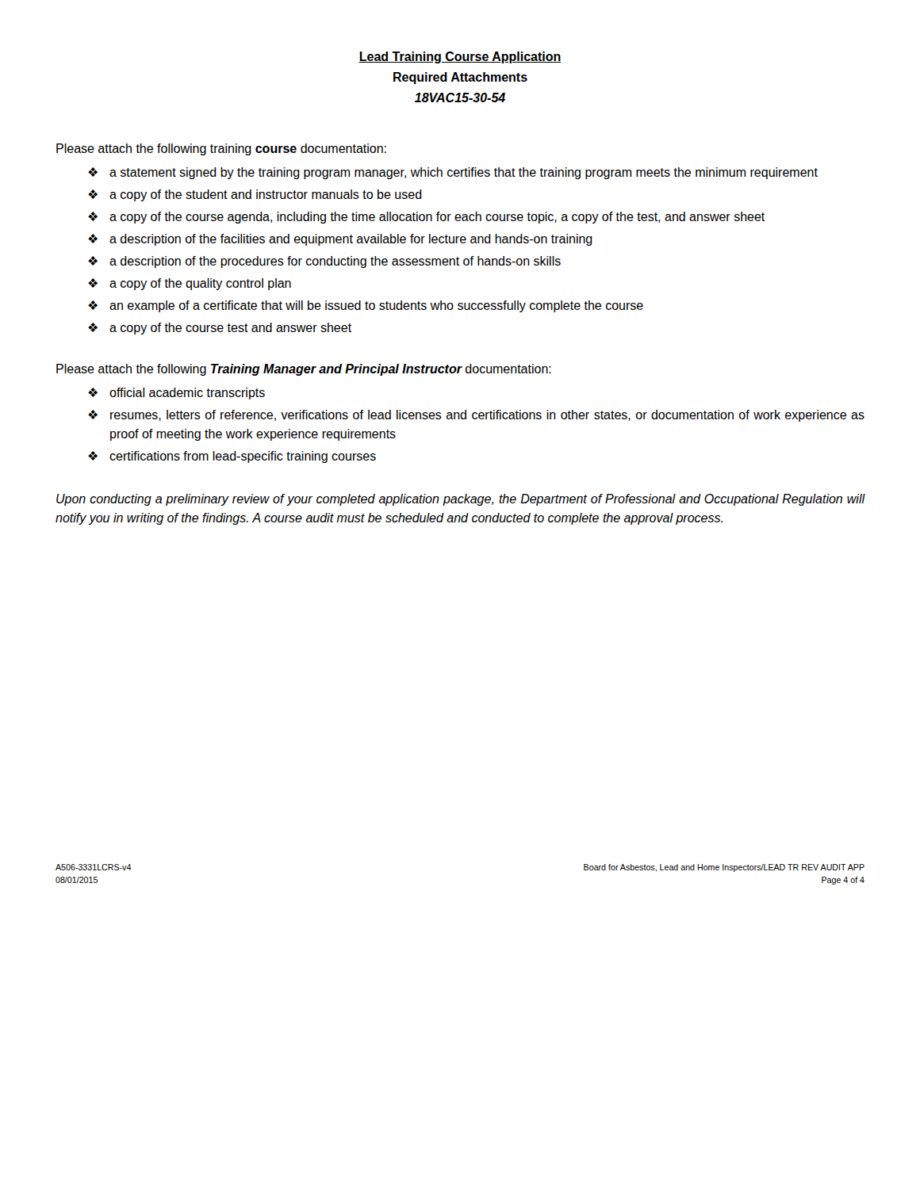Lead Training Course Application
Required Attachments
18VAC15-30-54
Please attach the following training course documentation:
a statement signed by the training program manager, which certifies that the training program meets the minimum requirement
a copy of the student and instructor manuals to be used
a copy of the course agenda, including the time allocation for each course topic, a copy of the test, and answer sheet
a description of the facilities and equipment available for lecture and hands-on training
a description of the procedures for conducting the assessment of hands-on skills
a copy of the quality control plan
an example of a certificate that will be issued to students who successfully complete the course
a copy of the course test and answer sheet
Please attach the following Training Manager and Principal Instructor documentation:
official academic transcripts
resumes, letters of reference, verifications of lead licenses and certifications in other states, or documentation of work experience as proof of meeting the work experience requirements
certifications from lead-specific training courses
Upon conducting a preliminary review of your completed application package, the Department of Professional and Occupational Regulation will notify you in writing of the findings. A course audit must be scheduled and conducted to complete the approval process.
A506-3331LCRS-v4
08/01/2015
Board for Asbestos, Lead and Home Inspectors/LEAD TR REV AUDIT APP
Page 4 of 4